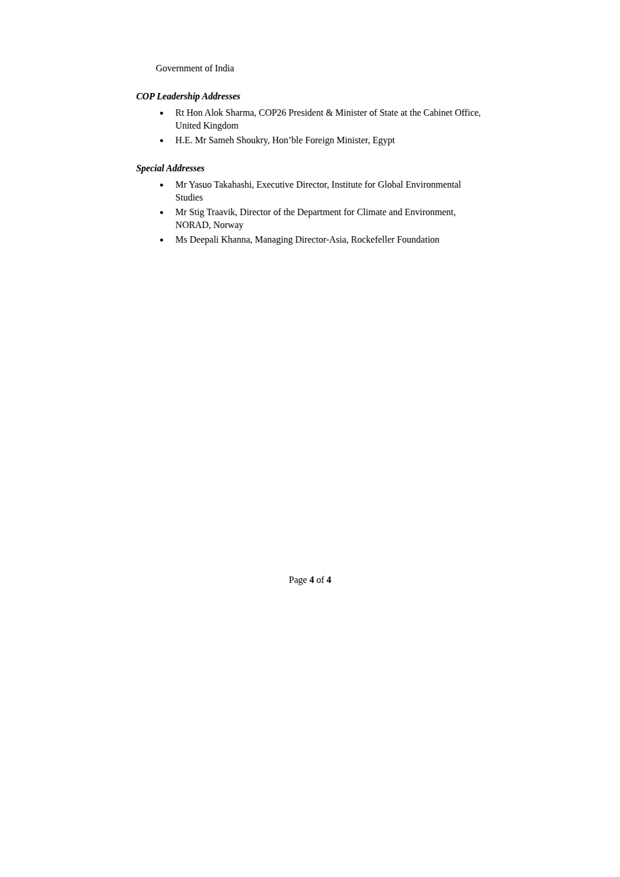Government of India
COP Leadership Addresses
Rt Hon Alok Sharma, COP26 President & Minister of State at the Cabinet Office, United Kingdom
H.E. Mr Sameh Shoukry, Hon’ble Foreign Minister, Egypt
Special Addresses
Mr Yasuo Takahashi, Executive Director, Institute for Global Environmental Studies
Mr Stig Traavik, Director of the Department for Climate and Environment, NORAD, Norway
Ms Deepali Khanna, Managing Director-Asia, Rockefeller Foundation
Page 4 of 4